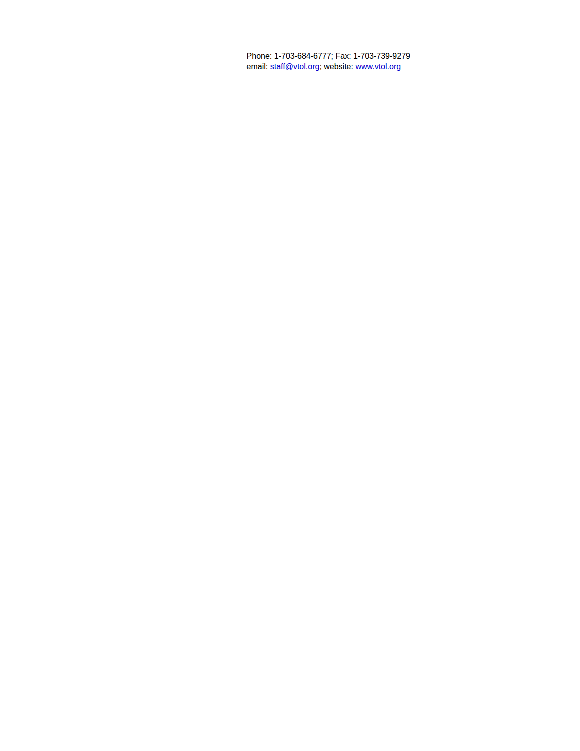Phone: 1-703-684-6777; Fax: 1-703-739-9279
email: staff@vtol.org; website: www.vtol.org